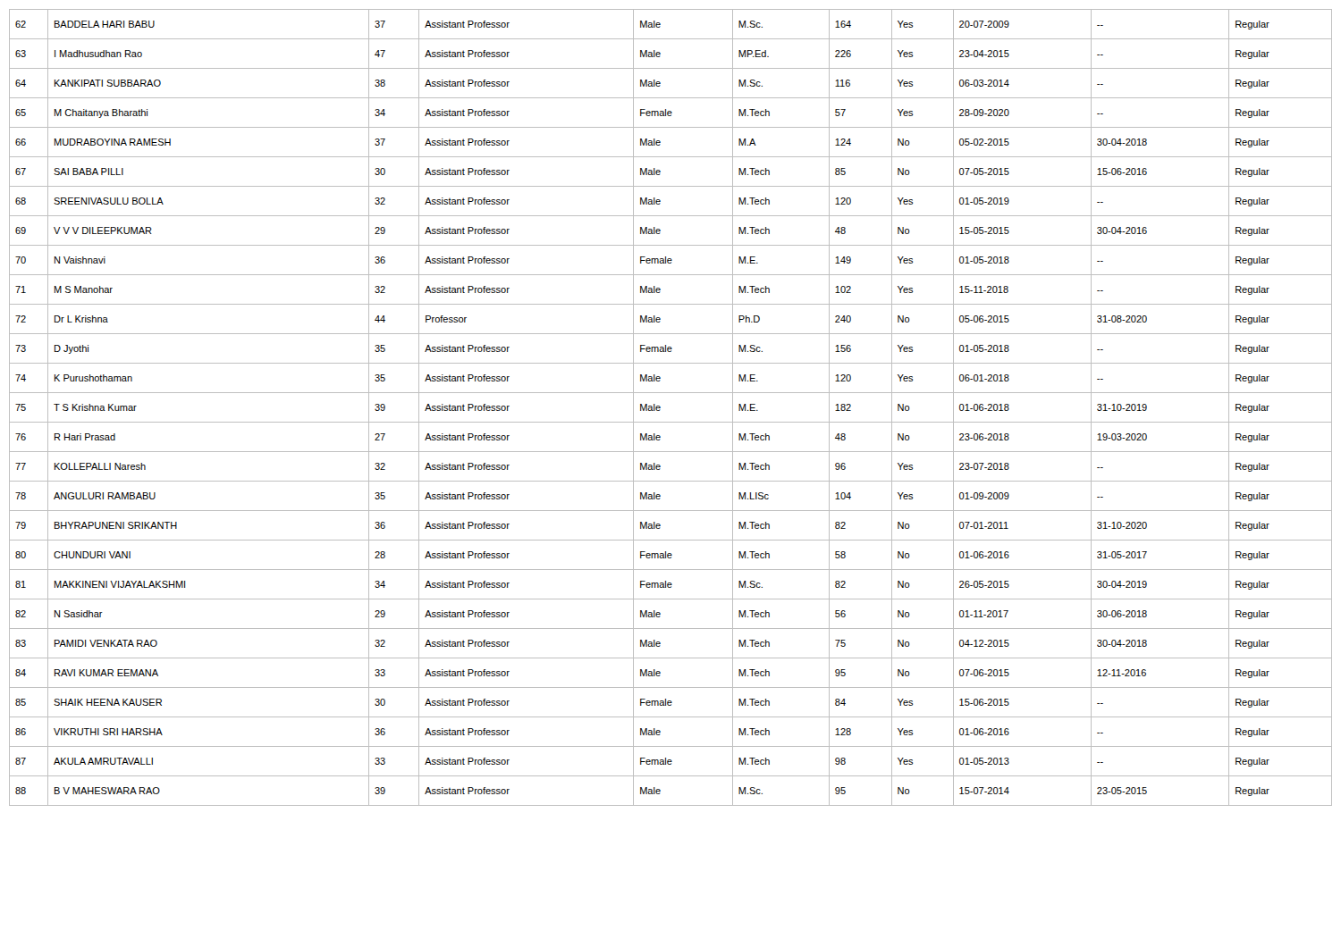| 62 | BADDELA HARI BABU | 37 | Assistant Professor | Male | M.Sc. | 164 | Yes | 20-07-2009 | -- | Regular |
| 63 | I Madhusudhan Rao | 47 | Assistant Professor | Male | MP.Ed. | 226 | Yes | 23-04-2015 | -- | Regular |
| 64 | KANKIPATI SUBBARAO | 38 | Assistant Professor | Male | M.Sc. | 116 | Yes | 06-03-2014 | -- | Regular |
| 65 | M Chaitanya Bharathi | 34 | Assistant Professor | Female | M.Tech | 57 | Yes | 28-09-2020 | -- | Regular |
| 66 | MUDRABOYINA RAMESH | 37 | Assistant Professor | Male | M.A | 124 | No | 05-02-2015 | 30-04-2018 | Regular |
| 67 | SAI BABA PILLI | 30 | Assistant Professor | Male | M.Tech | 85 | No | 07-05-2015 | 15-06-2016 | Regular |
| 68 | SREENIVASULU BOLLA | 32 | Assistant Professor | Male | M.Tech | 120 | Yes | 01-05-2019 | -- | Regular |
| 69 | V V V DILEEPKUMAR | 29 | Assistant Professor | Male | M.Tech | 48 | No | 15-05-2015 | 30-04-2016 | Regular |
| 70 | N Vaishnavi | 36 | Assistant Professor | Female | M.E. | 149 | Yes | 01-05-2018 | -- | Regular |
| 71 | M S Manohar | 32 | Assistant Professor | Male | M.Tech | 102 | Yes | 15-11-2018 | -- | Regular |
| 72 | Dr L Krishna | 44 | Professor | Male | Ph.D | 240 | No | 05-06-2015 | 31-08-2020 | Regular |
| 73 | D Jyothi | 35 | Assistant Professor | Female | M.Sc. | 156 | Yes | 01-05-2018 | -- | Regular |
| 74 | K Purushothaman | 35 | Assistant Professor | Male | M.E. | 120 | Yes | 06-01-2018 | -- | Regular |
| 75 | T S Krishna Kumar | 39 | Assistant Professor | Male | M.E. | 182 | No | 01-06-2018 | 31-10-2019 | Regular |
| 76 | R Hari Prasad | 27 | Assistant Professor | Male | M.Tech | 48 | No | 23-06-2018 | 19-03-2020 | Regular |
| 77 | KOLLEPALLI Naresh | 32 | Assistant Professor | Male | M.Tech | 96 | Yes | 23-07-2018 | -- | Regular |
| 78 | ANGULURI RAMBABU | 35 | Assistant Professor | Male | M.LISc | 104 | Yes | 01-09-2009 | -- | Regular |
| 79 | BHYRAPUNENI SRIKANTH | 36 | Assistant Professor | Male | M.Tech | 82 | No | 07-01-2011 | 31-10-2020 | Regular |
| 80 | CHUNDURI VANI | 28 | Assistant Professor | Female | M.Tech | 58 | No | 01-06-2016 | 31-05-2017 | Regular |
| 81 | MAKKINENI VIJAYALAKSHMI | 34 | Assistant Professor | Female | M.Sc. | 82 | No | 26-05-2015 | 30-04-2019 | Regular |
| 82 | N Sasidhar | 29 | Assistant Professor | Male | M.Tech | 56 | No | 01-11-2017 | 30-06-2018 | Regular |
| 83 | PAMIDI VENKATA RAO | 32 | Assistant Professor | Male | M.Tech | 75 | No | 04-12-2015 | 30-04-2018 | Regular |
| 84 | RAVI KUMAR EEMANA | 33 | Assistant Professor | Male | M.Tech | 95 | No | 07-06-2015 | 12-11-2016 | Regular |
| 85 | SHAIK HEENA KAUSER | 30 | Assistant Professor | Female | M.Tech | 84 | Yes | 15-06-2015 | -- | Regular |
| 86 | VIKRUTHI SRI HARSHA | 36 | Assistant Professor | Male | M.Tech | 128 | Yes | 01-06-2016 | -- | Regular |
| 87 | AKULA AMRUTAVALLI | 33 | Assistant Professor | Female | M.Tech | 98 | Yes | 01-05-2013 | -- | Regular |
| 88 | B V MAHESWARA RAO | 39 | Assistant Professor | Male | M.Sc. | 95 | No | 15-07-2014 | 23-05-2015 | Regular |